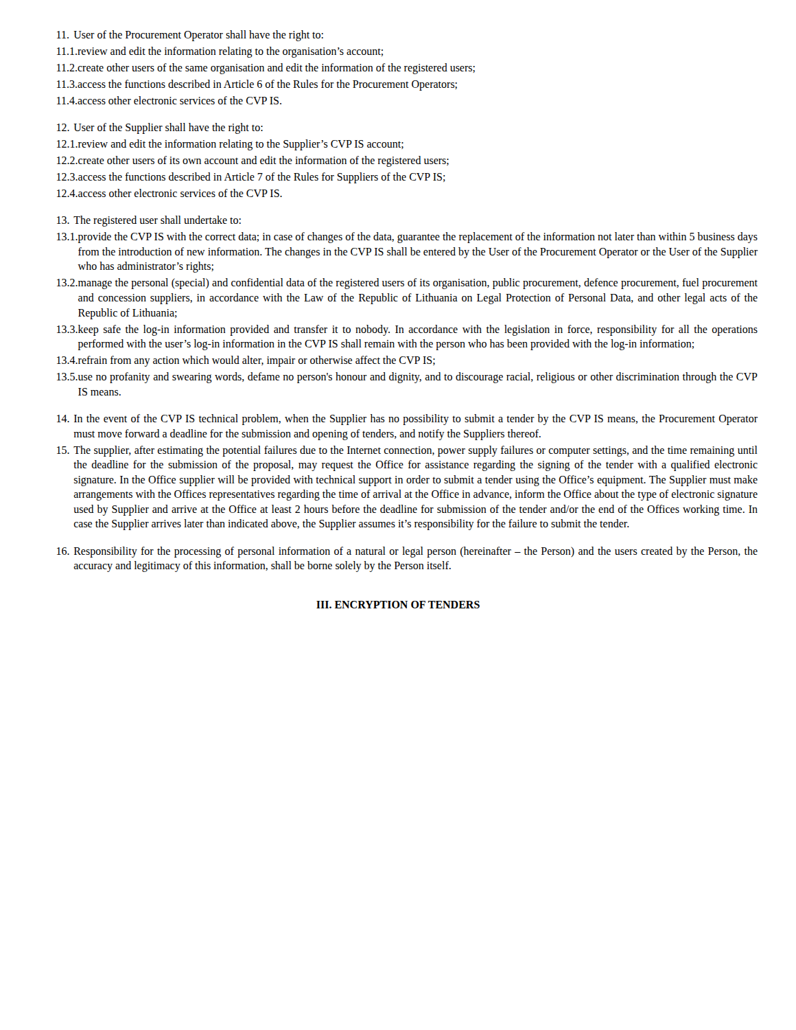11. User of the Procurement Operator shall have the right to:
11.1. review and edit the information relating to the organisation’s account;
11.2. create other users of the same organisation and edit the information of the registered users;
11.3. access the functions described in Article 6 of the Rules for the Procurement Operators;
11.4. access other electronic services of the CVP IS.
12. User of the Supplier shall have the right to:
12.1. review and edit the information relating to the Supplier’s CVP IS account;
12.2. create other users of its own account and edit the information of the registered users;
12.3. access the functions described in Article 7 of the Rules for Suppliers of the CVP IS;
12.4. access other electronic services of the CVP IS.
13. The registered user shall undertake to:
13.1. provide the CVP IS with the correct data; in case of changes of the data, guarantee the replacement of the information not later than within 5 business days from the introduction of new information. The changes in the CVP IS shall be entered by the User of the Procurement Operator or the User of the Supplier who has administrator’s rights;
13.2. manage the personal (special) and confidential data of the registered users of its organisation, public procurement, defence procurement, fuel procurement and concession suppliers, in accordance with the Law of the Republic of Lithuania on Legal Protection of Personal Data, and other legal acts of the Republic of Lithuania;
13.3. keep safe the log-in information provided and transfer it to nobody. In accordance with the legislation in force, responsibility for all the operations performed with the user’s log-in information in the CVP IS shall remain with the person who has been provided with the log-in information;
13.4. refrain from any action which would alter, impair or otherwise affect the CVP IS;
13.5. use no profanity and swearing words, defame no person's honour and dignity, and to discourage racial, religious or other discrimination through the CVP IS means.
14. In the event of the CVP IS technical problem, when the Supplier has no possibility to submit a tender by the CVP IS means, the Procurement Operator must move forward a deadline for the submission and opening of tenders, and notify the Suppliers thereof.
15. The supplier, after estimating the potential failures due to the Internet connection, power supply failures or computer settings, and the time remaining until the deadline for the submission of the proposal, may request the Office for assistance regarding the signing of the tender with a qualified electronic signature. In the Office supplier will be provided with technical support in order to submit a tender using the Office’s equipment. The Supplier must make arrangements with the Offices representatives regarding the time of arrival at the Office in advance, inform the Office about the type of electronic signature used by Supplier and arrive at the Office at least 2 hours before the deadline for submission of the tender and/or the end of the Offices working time. In case the Supplier arrives later than indicated above, the Supplier assumes it’s responsibility for the failure to submit the tender.
16. Responsibility for the processing of personal information of a natural or legal person (hereinafter – the Person) and the users created by the Person, the accuracy and legitimacy of this information, shall be borne solely by the Person itself.
III. ENCRYPTION OF TENDERS